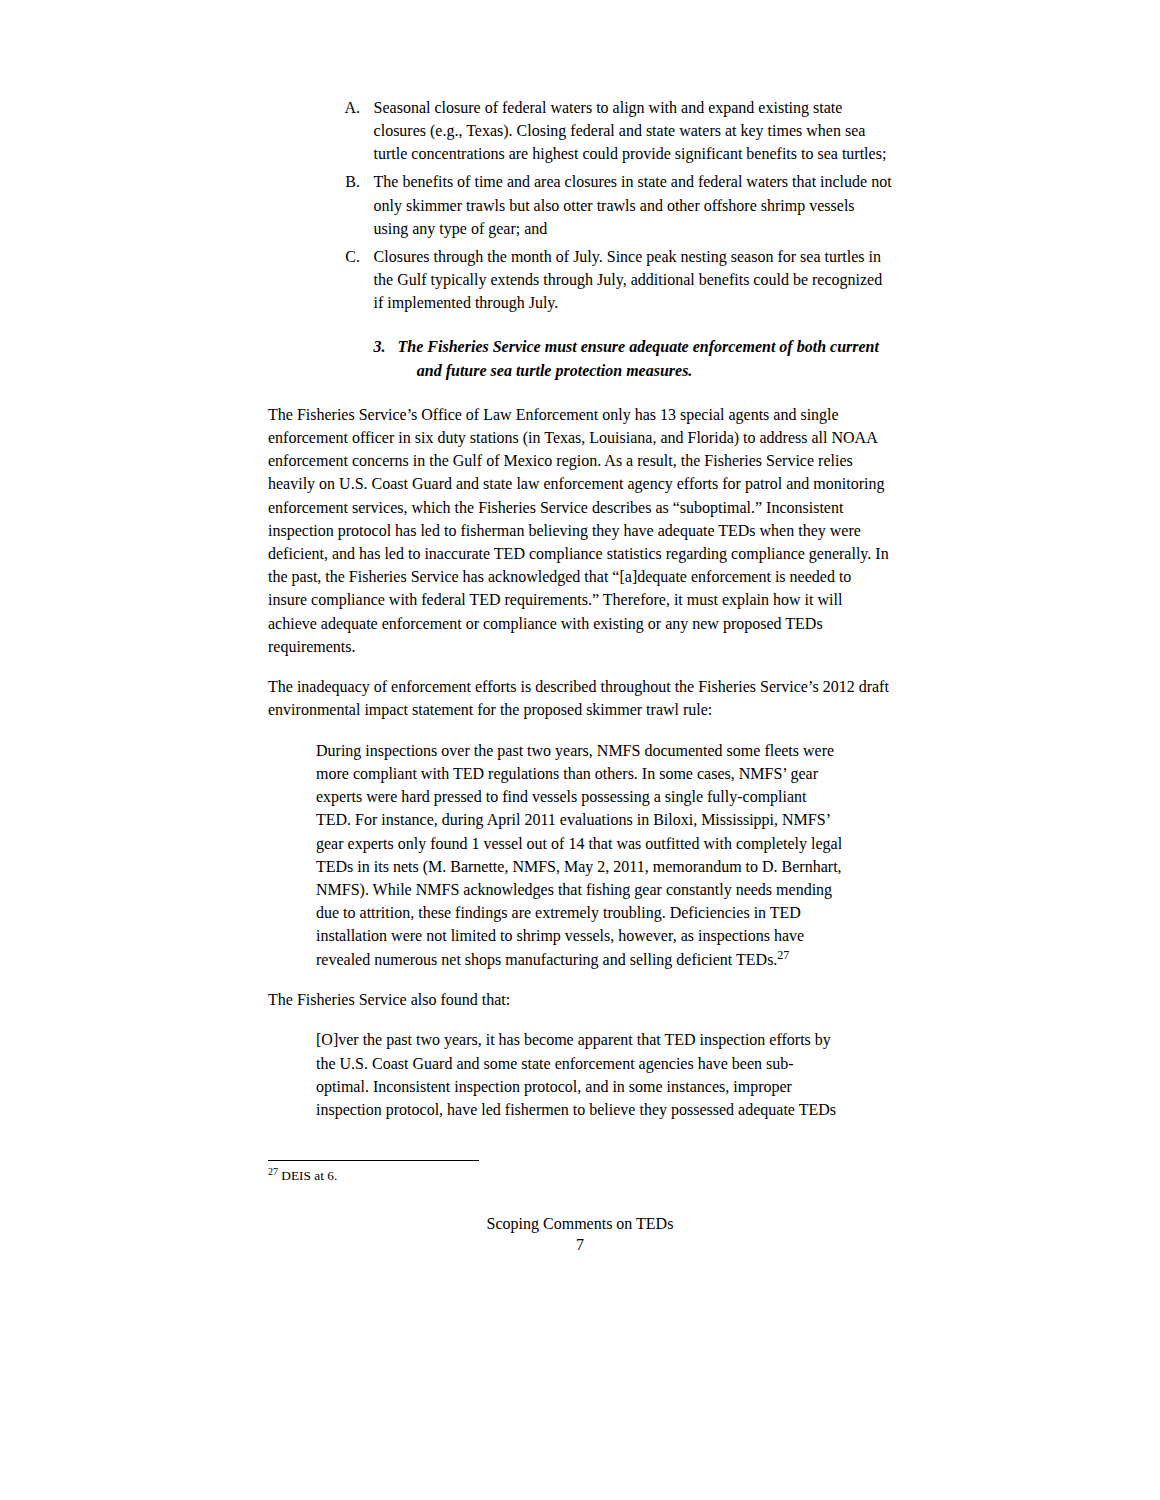Seasonal closure of federal waters to align with and expand existing state closures (e.g., Texas). Closing federal and state waters at key times when sea turtle concentrations are highest could provide significant benefits to sea turtles;
The benefits of time and area closures in state and federal waters that include not only skimmer trawls but also otter trawls and other offshore shrimp vessels using any type of gear; and
Closures through the month of July. Since peak nesting season for sea turtles in the Gulf typically extends through July, additional benefits could be recognized if implemented through July.
3. The Fisheries Service must ensure adequate enforcement of both current and future sea turtle protection measures.
The Fisheries Service’s Office of Law Enforcement only has 13 special agents and single enforcement officer in six duty stations (in Texas, Louisiana, and Florida) to address all NOAA enforcement concerns in the Gulf of Mexico region. As a result, the Fisheries Service relies heavily on U.S. Coast Guard and state law enforcement agency efforts for patrol and monitoring enforcement services, which the Fisheries Service describes as “suboptimal.” Inconsistent inspection protocol has led to fisherman believing they have adequate TEDs when they were deficient, and has led to inaccurate TED compliance statistics regarding compliance generally. In the past, the Fisheries Service has acknowledged that “[a]dequate enforcement is needed to insure compliance with federal TED requirements.” Therefore, it must explain how it will achieve adequate enforcement or compliance with existing or any new proposed TEDs requirements.
The inadequacy of enforcement efforts is described throughout the Fisheries Service’s 2012 draft environmental impact statement for the proposed skimmer trawl rule:
During inspections over the past two years, NMFS documented some fleets were more compliant with TED regulations than others. In some cases, NMFS’ gear experts were hard pressed to find vessels possessing a single fully-compliant TED. For instance, during April 2011 evaluations in Biloxi, Mississippi, NMFS’ gear experts only found 1 vessel out of 14 that was outfitted with completely legal TEDs in its nets (M. Barnette, NMFS, May 2, 2011, memorandum to D. Bernhart, NMFS). While NMFS acknowledges that fishing gear constantly needs mending due to attrition, these findings are extremely troubling. Deficiencies in TED installation were not limited to shrimp vessels, however, as inspections have revealed numerous net shops manufacturing and selling deficient TEDs.27
The Fisheries Service also found that:
[O]ver the past two years, it has become apparent that TED inspection efforts by the U.S. Coast Guard and some state enforcement agencies have been sub-optimal. Inconsistent inspection protocol, and in some instances, improper inspection protocol, have led fishermen to believe they possessed adequate TEDs
27 DEIS at 6.
Scoping Comments on TEDs
7